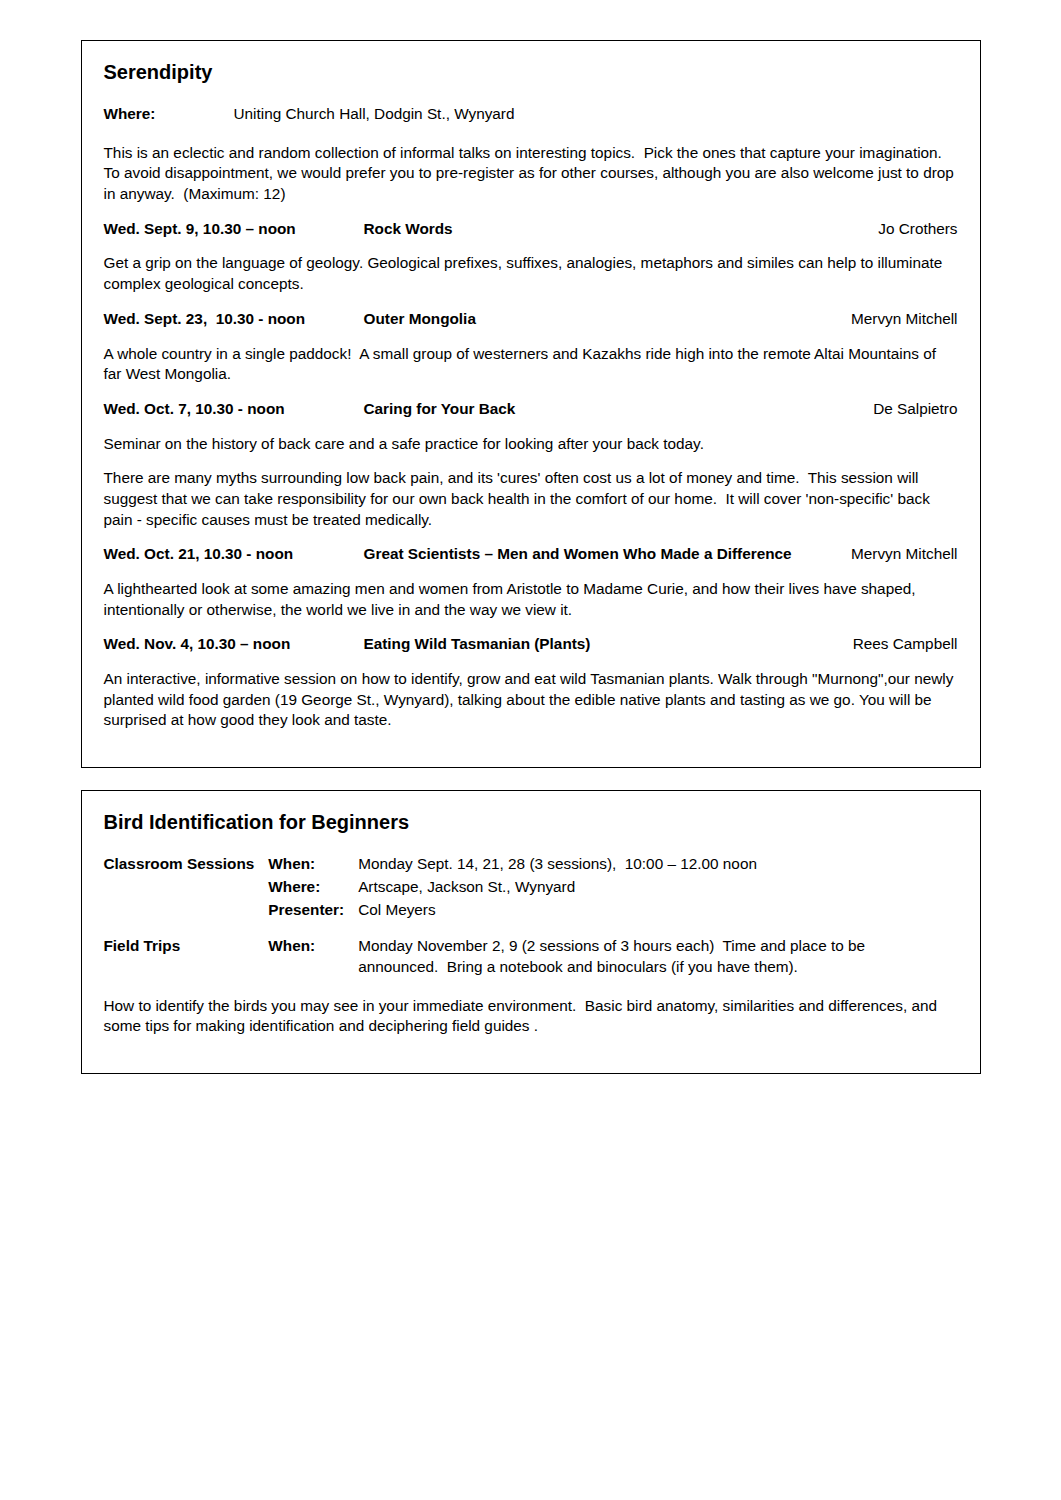Serendipity
Where: Uniting Church Hall, Dodgin St., Wynyard
This is an eclectic and random collection of informal talks on interesting topics. Pick the ones that capture your imagination. To avoid disappointment, we would prefer you to pre-register as for other courses, although you are also welcome just to drop in anyway. (Maximum: 12)
Wed. Sept. 9, 10.30 – noon Rock Words Jo Crothers
Get a grip on the language of geology. Geological prefixes, suffixes, analogies, metaphors and similes can help to illuminate complex geological concepts.
Wed. Sept. 23, 10.30 - noon Outer Mongolia Mervyn Mitchell
A whole country in a single paddock! A small group of westerners and Kazakhs ride high into the remote Altai Mountains of far West Mongolia.
Wed. Oct. 7, 10.30 - noon Caring for Your Back De Salpietro
Seminar on the history of back care and a safe practice for looking after your back today.
There are many myths surrounding low back pain, and its 'cures' often cost us a lot of money and time. This session will suggest that we can take responsibility for our own back health in the comfort of our home. It will cover 'non-specific' back pain - specific causes must be treated medically.
Wed. Oct. 21, 10.30 - noon Great Scientists – Men and Women Who Made a Difference Mervyn Mitchell
A lighthearted look at some amazing men and women from Aristotle to Madame Curie, and how their lives have shaped, intentionally or otherwise, the world we live in and the way we view it.
Wed. Nov. 4, 10.30 – noon Eating Wild Tasmanian (Plants) Rees Campbell
An interactive, informative session on how to identify, grow and eat wild Tasmanian plants. Walk through "Murnong",our newly planted wild food garden (19 George St., Wynyard), talking about the edible native plants and tasting as we go. You will be surprised at how good they look and taste.
Bird Identification for Beginners
| Classroom Sessions | When: | Monday Sept. 14, 21, 28 (3 sessions), 10:00 – 12.00 noon |
| | Where: | Artscape, Jackson St., Wynyard |
| | Presenter: | Col Meyers |
| Field Trips | When: | Monday November 2, 9 (2 sessions of 3 hours each) Time and place to be announced. Bring a notebook and binoculars (if you have them). |
How to identify the birds you may see in your immediate environment. Basic bird anatomy, similarities and differences, and some tips for making identification and deciphering field guides .